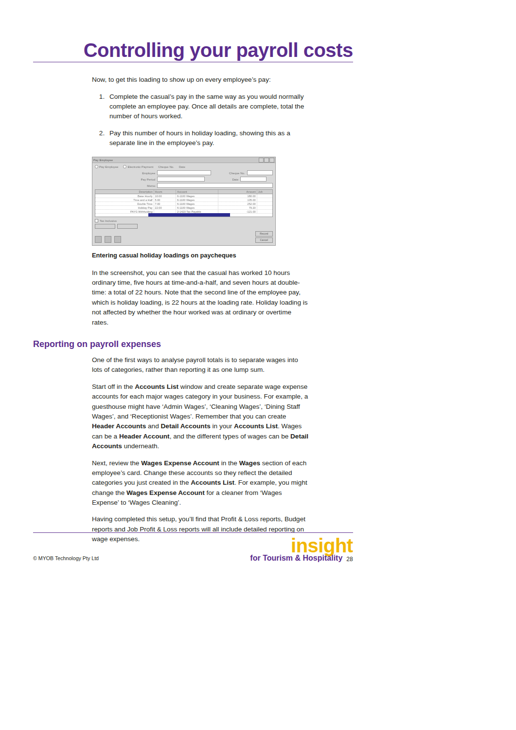Controlling your payroll costs
Now, to get this loading to show up on every employee’s pay:
Complete the casual’s pay in the same way as you would normally complete an employee pay. Once all details are complete, total the number of hours worked.
Pay this number of hours in holiday loading, showing this as a separate line in the employee’s pay.
Pay Employee
Pay Employee
Electronic Payment
Cheque No.
Date
Employee Cheque No.
Pay Period Date
Memo
Description
Hours
Account
Amount
Job
Base Hourly
10.00
6-1100 Wages
180.00
Time and a Half
5.00
6-1100 Wages
135.00
Double Time
7.00
6-1100 Wages
252.00
Holiday Pay
22.00
6-1100 Wages
79.20
PAYG Withholding
2-1420 Tax Payable
-121.00
Tax Inclusive
Record Cancel
Entering casual holiday loadings on paycheques
In the screenshot, you can see that the casual has worked 10 hours ordinary time, five hours at time-and-a-half, and seven hours at double-time: a total of 22 hours. Note that the second line of the employee pay, which is holiday loading, is 22 hours at the loading rate. Holiday loading is not affected by whether the hour worked was at ordinary or overtime rates.
Reporting on payroll expenses
One of the first ways to analyse payroll totals is to separate wages into lots of categories, rather than reporting it as one lump sum.
Start off in the Accounts List window and create separate wage expense accounts for each major wages category in your business. For example, a guesthouse might have ‘Admin Wages’, ‘Cleaning Wages’, ‘Dining Staff Wages’, and ‘Receptionist Wages’. Remember that you can create Header Accounts and Detail Accounts in your Accounts List. Wages can be a Header Account, and the different types of wages can be Detail Accounts underneath.
Next, review the Wages Expense Account in the Wages section of each employee’s card. Change these accounts so they reflect the detailed categories you just created in the Accounts List. For example, you might change the Wages Expense Account for a cleaner from ‘Wages Expense’ to ‘Wages Cleaning’.
Having completed this setup, you’ll find that Profit & Loss reports, Budget reports and Job Profit & Loss reports will all include detailed reporting on wage expenses.
© MYOB Technology Pty Ltd
insight for Tourism & Hospitality 28